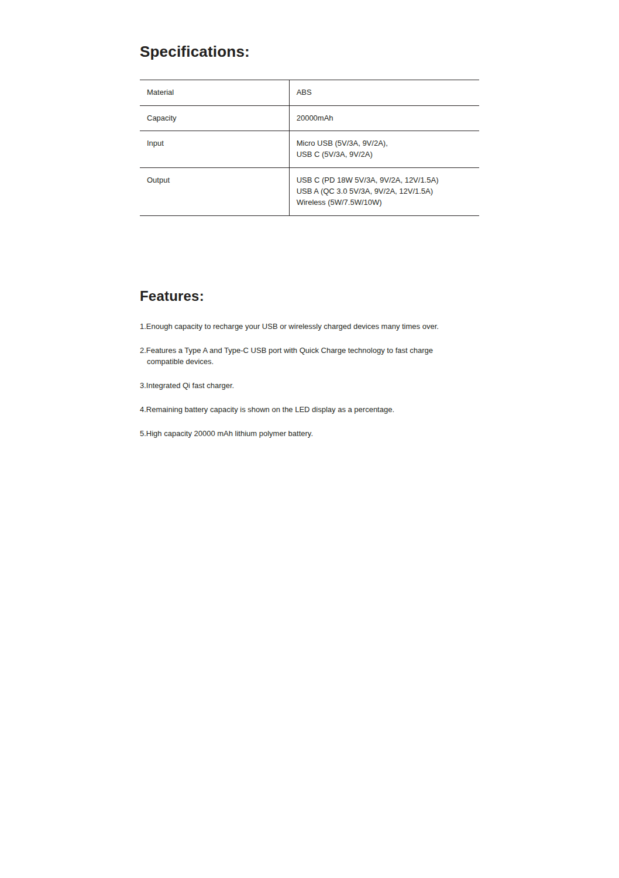Specifications:
| Material | ABS |
| Capacity | 20000mAh |
| Input | Micro USB (5V/3A, 9V/2A), USB C (5V/3A, 9V/2A) |
| Output | USB C (PD 18W 5V/3A, 9V/2A, 12V/1.5A) USB A (QC 3.0 5V/3A, 9V/2A, 12V/1.5A) Wireless (5W/7.5W/10W) |
Features:
1.Enough capacity to recharge your USB or wirelessly charged devices many times over.
2.Features a Type A and Type-C USB port with Quick Charge technology to fast chargecompatible devices.
3.Integrated Qi fast charger.
4.Remaining battery capacity is shown on the LED display as a percentage.
5.High capacity 20000 mAh lithium polymer battery.